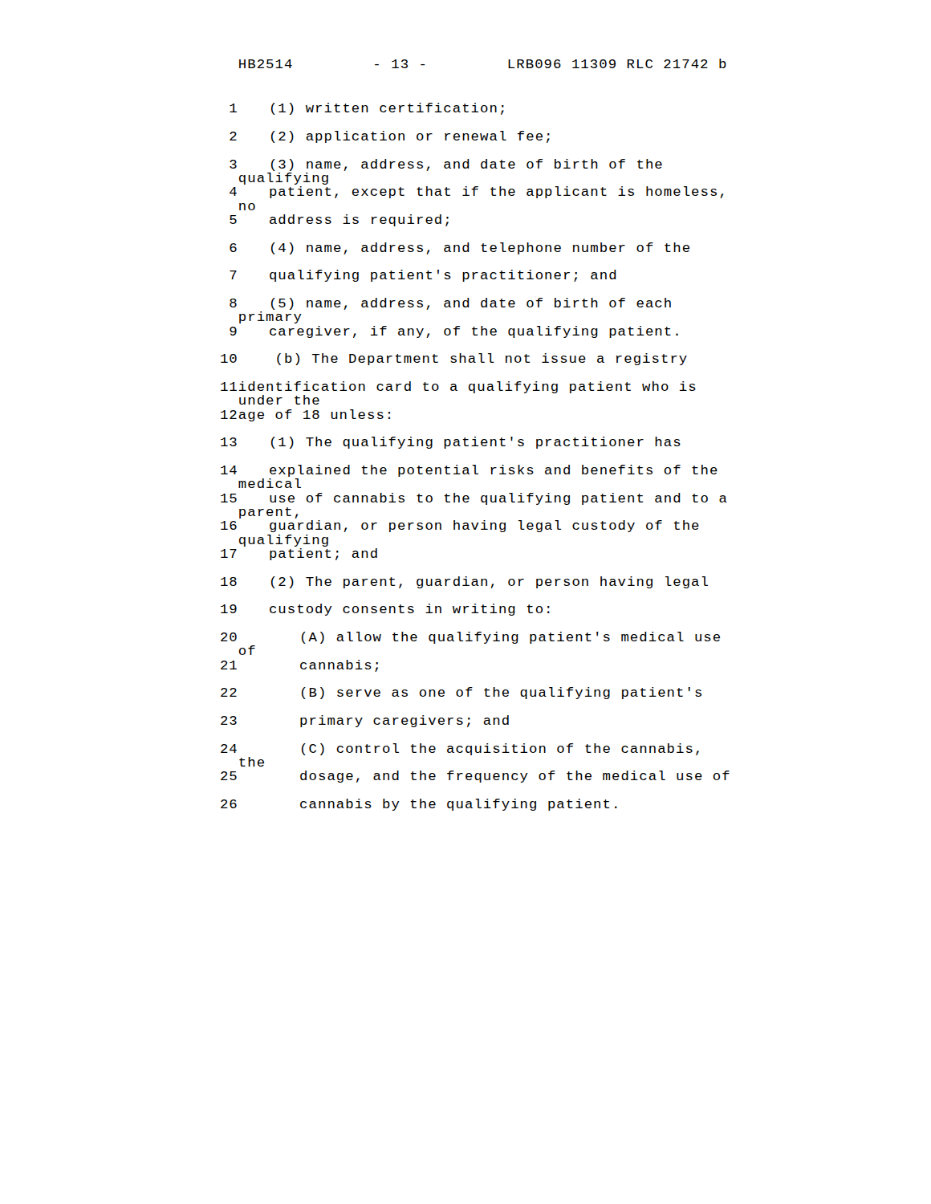HB2514 - 13 - LRB096 11309 RLC 21742 b
| 1 | (1) written certification; |
| 2 | (2) application or renewal fee; |
| 3 | (3) name, address, and date of birth of the qualifying |
| 4 | patient, except that if the applicant is homeless, no |
| 5 | address is required; |
| 6 | (4) name, address, and telephone number of the |
| 7 | qualifying patient's practitioner; and |
| 8 | (5) name, address, and date of birth of each primary |
| 9 | caregiver, if any, of the qualifying patient. |
| 10 | (b) The Department shall not issue a registry |
| 11 | identification card to a qualifying patient who is under the |
| 12 | age of 18 unless: |
| 13 | (1) The qualifying patient's practitioner has |
| 14 | explained the potential risks and benefits of the medical |
| 15 | use of cannabis to the qualifying patient and to a parent, |
| 16 | guardian, or person having legal custody of the qualifying |
| 17 | patient; and |
| 18 | (2) The parent, guardian, or person having legal |
| 19 | custody consents in writing to: |
| 20 | (A) allow the qualifying patient's medical use of |
| 21 | cannabis; |
| 22 | (B) serve as one of the qualifying patient's |
| 23 | primary caregivers; and |
| 24 | (C) control the acquisition of the cannabis, the |
| 25 | dosage, and the frequency of the medical use of |
| 26 | cannabis by the qualifying patient. |